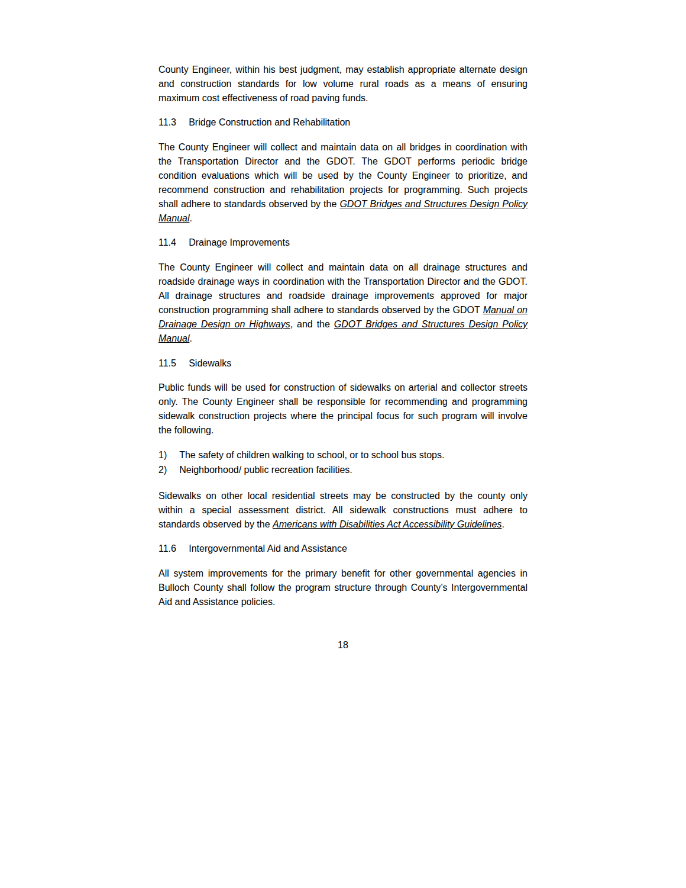County Engineer, within his best judgment, may establish appropriate alternate design and construction standards for low volume rural roads as a means of ensuring maximum cost effectiveness of road paving funds.
11.3 Bridge Construction and Rehabilitation
The County Engineer will collect and maintain data on all bridges in coordination with the Transportation Director and the GDOT. The GDOT performs periodic bridge condition evaluations which will be used by the County Engineer to prioritize, and recommend construction and rehabilitation projects for programming. Such projects shall adhere to standards observed by the GDOT Bridges and Structures Design Policy Manual.
11.4 Drainage Improvements
The County Engineer will collect and maintain data on all drainage structures and roadside drainage ways in coordination with the Transportation Director and the GDOT. All drainage structures and roadside drainage improvements approved for major construction programming shall adhere to standards observed by the GDOT Manual on Drainage Design on Highways, and the GDOT Bridges and Structures Design Policy Manual.
11.5 Sidewalks
Public funds will be used for construction of sidewalks on arterial and collector streets only. The County Engineer shall be responsible for recommending and programming sidewalk construction projects where the principal focus for such program will involve the following.
1) The safety of children walking to school, or to school bus stops.
2) Neighborhood/ public recreation facilities.
Sidewalks on other local residential streets may be constructed by the county only within a special assessment district. All sidewalk constructions must adhere to standards observed by the Americans with Disabilities Act Accessibility Guidelines.
11.6 Intergovernmental Aid and Assistance
All system improvements for the primary benefit for other governmental agencies in Bulloch County shall follow the program structure through County’s Intergovernmental Aid and Assistance policies.
18